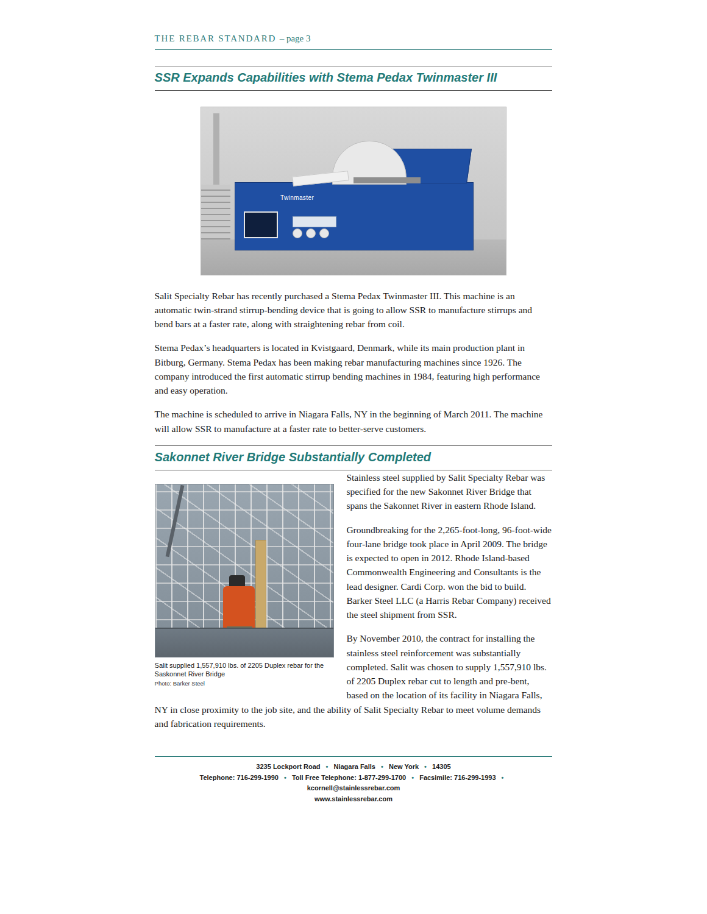THE REBAR STANDARD – page 3
SSR Expands Capabilities with Stema Pedax Twinmaster III
Twinmaster
Salit Specialty Rebar has recently purchased a Stema Pedax Twinmaster III. This machine is an automatic twin-strand stirrup-bending device that is going to allow SSR to manufacture stirrups and bend bars at a faster rate, along with straightening rebar from coil.
Stema Pedax’s headquarters is located in Kvistgaard, Denmark, while its main production plant in Bitburg, Germany. Stema Pedax has been making rebar manufacturing machines since 1926. The company introduced the first automatic stirrup bending machines in 1984, featuring high performance and easy operation.
The machine is scheduled to arrive in Niagara Falls, NY in the beginning of March 2011. The machine will allow SSR to manufacture at a faster rate to better-serve customers.
Sakonnet River Bridge Substantially Completed
Salit supplied 1,557,910 lbs. of 2205 Duplex rebar for the Saskonnet River Bridge Photo: Barker Steel
Stainless steel supplied by Salit Specialty Rebar was specified for the new Sakonnet River Bridge that spans the Sakonnet River in eastern Rhode Island.
Groundbreaking for the 2,265-foot-long, 96-foot-wide four-lane bridge took place in April 2009. The bridge is expected to open in 2012. Rhode Island-based Commonwealth Engineering and Consultants is the lead designer. Cardi Corp. won the bid to build. Barker Steel LLC (a Harris Rebar Company) received the steel shipment from SSR.
By November 2010, the contract for installing the stainless steel reinforcement was substantially completed. Salit was chosen to supply 1,557,910 lbs. of 2205 Duplex rebar cut to length and pre-bent, based on the location of its facility in Niagara Falls, NY in close proximity to the job site, and the ability of Salit Specialty Rebar to meet volume demands and fabrication requirements.
3235 Lockport Road • Niagara Falls • New York • 14305
Telephone: 716-299-1990 • Toll Free Telephone: 1-877-299-1700 • Facsimile: 716-299-1993 • kcornell@stainlessrebar.com
www.stainlessrebar.com